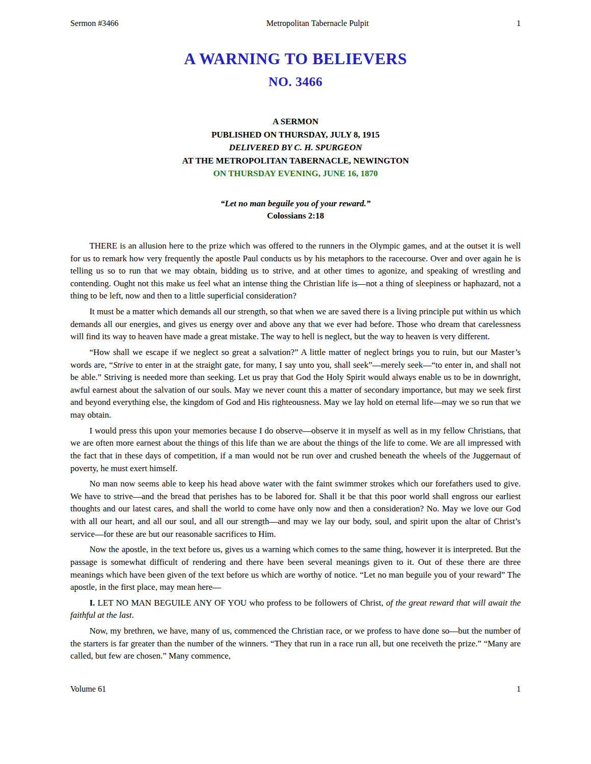Sermon #3466 Metropolitan Tabernacle Pulpit 1
A WARNING TO BELIEVERS
NO. 3466
A SERMON
PUBLISHED ON THURSDAY, JULY 8, 1915
DELIVERED BY C. H. SPURGEON
AT THE METROPOLITAN TABERNACLE, NEWINGTON
ON THURSDAY EVENING, JUNE 16, 1870
“Let no man beguile you of your reward.” Colossians 2:18
THERE is an allusion here to the prize which was offered to the runners in the Olympic games, and at the outset it is well for us to remark how very frequently the apostle Paul conducts us by his metaphors to the racecourse. Over and over again he is telling us so to run that we may obtain, bidding us to strive, and at other times to agonize, and speaking of wrestling and contending. Ought not this make us feel what an intense thing the Christian life is—not a thing of sleepiness or haphazard, not a thing to be left, now and then to a little superficial consideration?
It must be a matter which demands all our strength, so that when we are saved there is a living principle put within us which demands all our energies, and gives us energy over and above any that we ever had before. Those who dream that carelessness will find its way to heaven have made a great mistake. The way to hell is neglect, but the way to heaven is very different.
“How shall we escape if we neglect so great a salvation?” A little matter of neglect brings you to ruin, but our Master’s words are, “Strive to enter in at the straight gate, for many, I say unto you, shall seek”—merely seek—“to enter in, and shall not be able.” Striving is needed more than seeking. Let us pray that God the Holy Spirit would always enable us to be in downright, awful earnest about the salvation of our souls. May we never count this a matter of secondary importance, but may we seek first and beyond everything else, the kingdom of God and His righteousness. May we lay hold on eternal life—may we so run that we may obtain.
I would press this upon your memories because I do observe—observe it in myself as well as in my fellow Christians, that we are often more earnest about the things of this life than we are about the things of the life to come. We are all impressed with the fact that in these days of competition, if a man would not be run over and crushed beneath the wheels of the Juggernaut of poverty, he must exert himself.
No man now seems able to keep his head above water with the faint swimmer strokes which our forefathers used to give. We have to strive—and the bread that perishes has to be labored for. Shall it be that this poor world shall engross our earliest thoughts and our latest cares, and shall the world to come have only now and then a consideration? No. May we love our God with all our heart, and all our soul, and all our strength—and may we lay our body, soul, and spirit upon the altar of Christ’s service—for these are but our reasonable sacrifices to Him.
Now the apostle, in the text before us, gives us a warning which comes to the same thing, however it is interpreted. But the passage is somewhat difficult of rendering and there have been several meanings given to it. Out of these there are three meanings which have been given of the text before us which are worthy of notice. “Let no man beguile you of your reward” The apostle, in the first place, may mean here—
I. LET NO MAN BEGUILE ANY OF YOU who profess to be followers of Christ, of the great reward that will await the faithful at the last.
Now, my brethren, we have, many of us, commenced the Christian race, or we profess to have done so—but the number of the starters is far greater than the number of the winners. “They that run in a race run all, but one receiveth the prize.” “Many are called, but few are chosen.” Many commence,
Volume 61 1